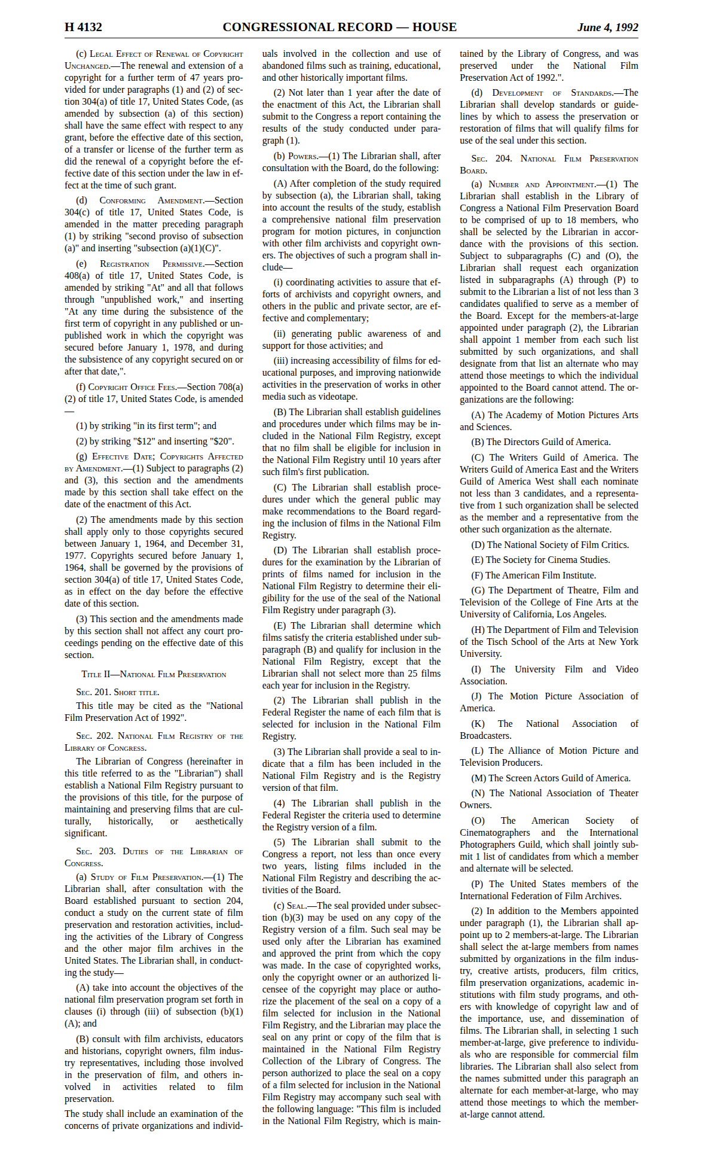H 4132
CONGRESSIONAL RECORD — HOUSE
June 4, 1992
(c) Legal Effect of Renewal of Copyright Unchanged.—The renewal and extension of a copyright for a further term of 47 years provided for under paragraphs (1) and (2) of section 304(a) of title 17, United States Code, (as amended by subsection (a) of this section) shall have the same effect with respect to any grant, before the effective date of this section, of a transfer or license of the further term as did the renewal of a copyright before the effective date of this section under the law in effect at the time of such grant.
(d) Conforming Amendment.—Section 304(c) of title 17, United States Code, is amended in the matter preceding paragraph (1) by striking "second proviso of subsection (a)" and inserting "subsection (a)(1)(C)".
(e) Registration Permissive.—Section 408(a) of title 17, United States Code, is amended by striking "At" and all that follows through "unpublished work," and inserting "At any time during the subsistence of the first term of copyright in any published or unpublished work in which the copyright was secured before January 1, 1978, and during the subsistence of any copyright secured on or after that date,".
(f) Copyright Office Fees.—Section 708(a)(2) of title 17, United States Code, is amended—
(1) by striking "in its first term"; and
(2) by striking "$12" and inserting "$20".
(g) Effective Date; Copyrights Affected by Amendment.—(1) Subject to paragraphs (2) and (3), this section and the amendments made by this section shall take effect on the date of the enactment of this Act.
(2) The amendments made by this section shall apply only to those copyrights secured between January 1, 1964, and December 31, 1977. Copyrights secured before January 1, 1964, shall be governed by the provisions of section 304(a) of title 17, United States Code, as in effect on the day before the effective date of this section.
(3) This section and the amendments made by this section shall not affect any court proceedings pending on the effective date of this section.
Title II—National Film Preservation
Sec. 201. Short title.
This title may be cited as the "National Film Preservation Act of 1992".
Sec. 202. National Film Registry of the Library of Congress.
The Librarian of Congress (hereinafter in this title referred to as the "Librarian") shall establish a National Film Registry pursuant to the provisions of this title, for the purpose of maintaining and preserving films that are culturally, historically, or aesthetically significant.
Sec. 203. Duties of the Librarian of Congress.
(a) Study of Film Preservation.—(1) The Librarian shall, after consultation with the Board established pursuant to section 204, conduct a study on the current state of film preservation and restoration activities, including the activities of the Library of Congress and the other major film archives in the United States. The Librarian shall, in conducting the study—
(A) take into account the objectives of the national film preservation program set forth in clauses (i) through (iii) of subsection (b)(1)(A); and
(B) consult with film archivists, educators and historians, copyright owners, film industry representatives, including those involved in the preservation of film, and others involved in activities related to film preservation.
The study shall include an examination of the concerns of private organizations and individuals involved in the collection and use of abandoned films such as training, educational, and other historically important films.
(2) Not later than 1 year after the date of the enactment of this Act, the Librarian shall submit to the Congress a report containing the results of the study conducted under paragraph (1).
(b) Powers.—(1) The Librarian shall, after consultation with the Board, do the following:
(A) After completion of the study required by subsection (a), the Librarian shall, taking into account the results of the study, establish a comprehensive national film preservation program for motion pictures, in conjunction with other film archivists and copyright owners. The objectives of such a program shall include—
(i) coordinating activities to assure that efforts of archivists and copyright owners, and others in the public and private sector, are effective and complementary;
(ii) generating public awareness of and support for those activities; and
(iii) increasing accessibility of films for educational purposes, and improving nationwide activities in the preservation of works in other media such as videotape.
(B) The Librarian shall establish guidelines and procedures under which films may be included in the National Film Registry, except that no film shall be eligible for inclusion in the National Film Registry until 10 years after such film's first publication.
(C) The Librarian shall establish procedures under which the general public may make recommendations to the Board regarding the inclusion of films in the National Film Registry.
(D) The Librarian shall establish procedures for the examination by the Librarian of prints of films named for inclusion in the National Film Registry to determine their eligibility for the use of the seal of the National Film Registry under paragraph (3).
(E) The Librarian shall determine which films satisfy the criteria established under subparagraph (B) and qualify for inclusion in the National Film Registry, except that the Librarian shall not select more than 25 films each year for inclusion in the Registry.
(2) The Librarian shall publish in the Federal Register the name of each film that is selected for inclusion in the National Film Registry.
(3) The Librarian shall provide a seal to indicate that a film has been included in the National Film Registry and is the Registry version of that film.
(4) The Librarian shall publish in the Federal Register the criteria used to determine the Registry version of a film.
(5) The Librarian shall submit to the Congress a report, not less than once every two years, listing films included in the National Film Registry and describing the activities of the Board.
(c) Seal.—The seal provided under subsection (b)(3) may be used on any copy of the Registry version of a film. Such seal may be used only after the Librarian has examined and approved the print from which the copy was made. In the case of copyrighted works, only the copyright owner or an authorized licensee of the copyright may place or authorize the placement of the seal on a copy of a film selected for inclusion in the National Film Registry, and the Librarian may place the seal on any print or copy of the film that is maintained in the National Film Registry Collection of the Library of Congress. The person authorized to place the seal on a copy of a film selected for inclusion in the National Film Registry may accompany such seal with the following language: "This film is included in the National Film Registry, which is maintained by the Library of Congress, and was preserved under the National Film Preservation Act of 1992.".
(d) Development of Standards.—The Librarian shall develop standards or guidelines by which to assess the preservation or restoration of films that will qualify films for use of the seal under this section.
Sec. 204. National Film Preservation Board.
(a) Number and Appointment.—(1) The Librarian shall establish in the Library of Congress a National Film Preservation Board to be comprised of up to 18 members, who shall be selected by the Librarian in accordance with the provisions of this section. Subject to subparagraphs (C) and (O), the Librarian shall request each organization listed in subparagraphs (A) through (P) to submit to the Librarian a list of not less than 3 candidates qualified to serve as a member of the Board. Except for the members-at-large appointed under paragraph (2), the Librarian shall appoint 1 member from each such list submitted by such organizations, and shall designate from that list an alternate who may attend those meetings to which the individual appointed to the Board cannot attend. The organizations are the following:
(A) The Academy of Motion Pictures Arts and Sciences.
(B) The Directors Guild of America.
(C) The Writers Guild of America. The Writers Guild of America East and the Writers Guild of America West shall each nominate not less than 3 candidates, and a representative from 1 such organization shall be selected as the member and a representative from the other such organization as the alternate.
(D) The National Society of Film Critics.
(E) The Society for Cinema Studies.
(F) The American Film Institute.
(G) The Department of Theatre, Film and Television of the College of Fine Arts at the University of California, Los Angeles.
(H) The Department of Film and Television of the Tisch School of the Arts at New York University.
(I) The University Film and Video Association.
(J) The Motion Picture Association of America.
(K) The National Association of Broadcasters.
(L) The Alliance of Motion Picture and Television Producers.
(M) The Screen Actors Guild of America.
(N) The National Association of Theater Owners.
(O) The American Society of Cinematographers and the International Photographers Guild, which shall jointly submit 1 list of candidates from which a member and alternate will be selected.
(P) The United States members of the International Federation of Film Archives.
(2) In addition to the Members appointed under paragraph (1), the Librarian shall appoint up to 2 members-at-large. The Librarian shall select the at-large members from names submitted by organizations in the film industry, creative artists, producers, film critics, film preservation organizations, academic institutions with film study programs, and others with knowledge of copyright law and of the importance, use, and dissemination of films. The Librarian shall, in selecting 1 such member-at-large, give preference to individuals who are responsible for commercial film libraries. The Librarian shall also select from the names submitted under this paragraph an alternate for each member-at-large, who may attend those meetings to which the member-at-large cannot attend.